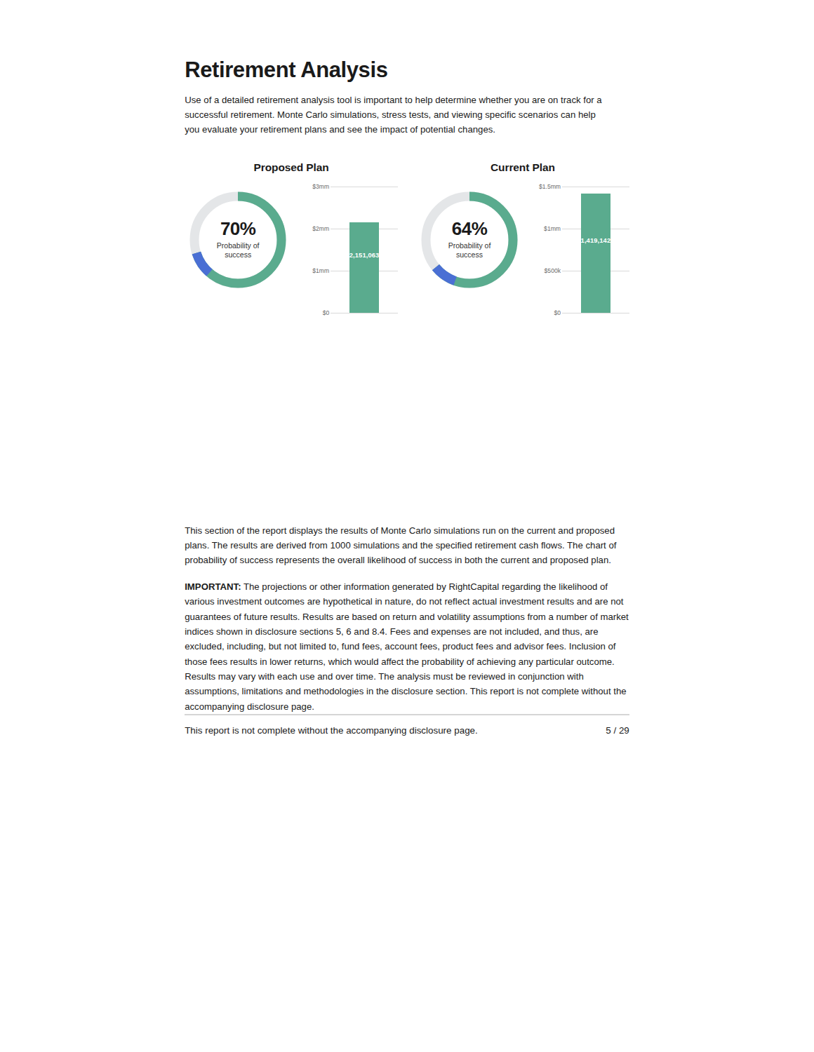Retirement Analysis
Use of a detailed retirement analysis tool is important to help determine whether you are on track for a successful retirement. Monte Carlo simulations, stress tests, and viewing specific scenarios can help you evaluate your retirement plans and see the impact of potential changes.
Proposed Plan
70%
Probability of success
$3mm
$2mm
$1mm
$0
2,151,063
Current Plan
64%
Probability of success
$1.5mm
$1mm
$500k
$0
1,419,142
This section of the report displays the results of Monte Carlo simulations run on the current and proposed plans. The results are derived from 1000 simulations and the specified retirement cash flows. The chart of probability of success represents the overall likelihood of success in both the current and proposed plan.
IMPORTANT: The projections or other information generated by RightCapital regarding the likelihood of various investment outcomes are hypothetical in nature, do not reflect actual investment results and are not guarantees of future results. Results are based on return and volatility assumptions from a number of market indices shown in disclosure sections 5, 6 and 8.4. Fees and expenses are not included, and thus, are excluded, including, but not limited to, fund fees, account fees, product fees and advisor fees. Inclusion of those fees results in lower returns, which would affect the probability of achieving any particular outcome. Results may vary with each use and over time. The analysis must be reviewed in conjunction with assumptions, limitations and methodologies in the disclosure section. This report is not complete without the accompanying disclosure page.
This report is not complete without the accompanying disclosure page.
5 / 29